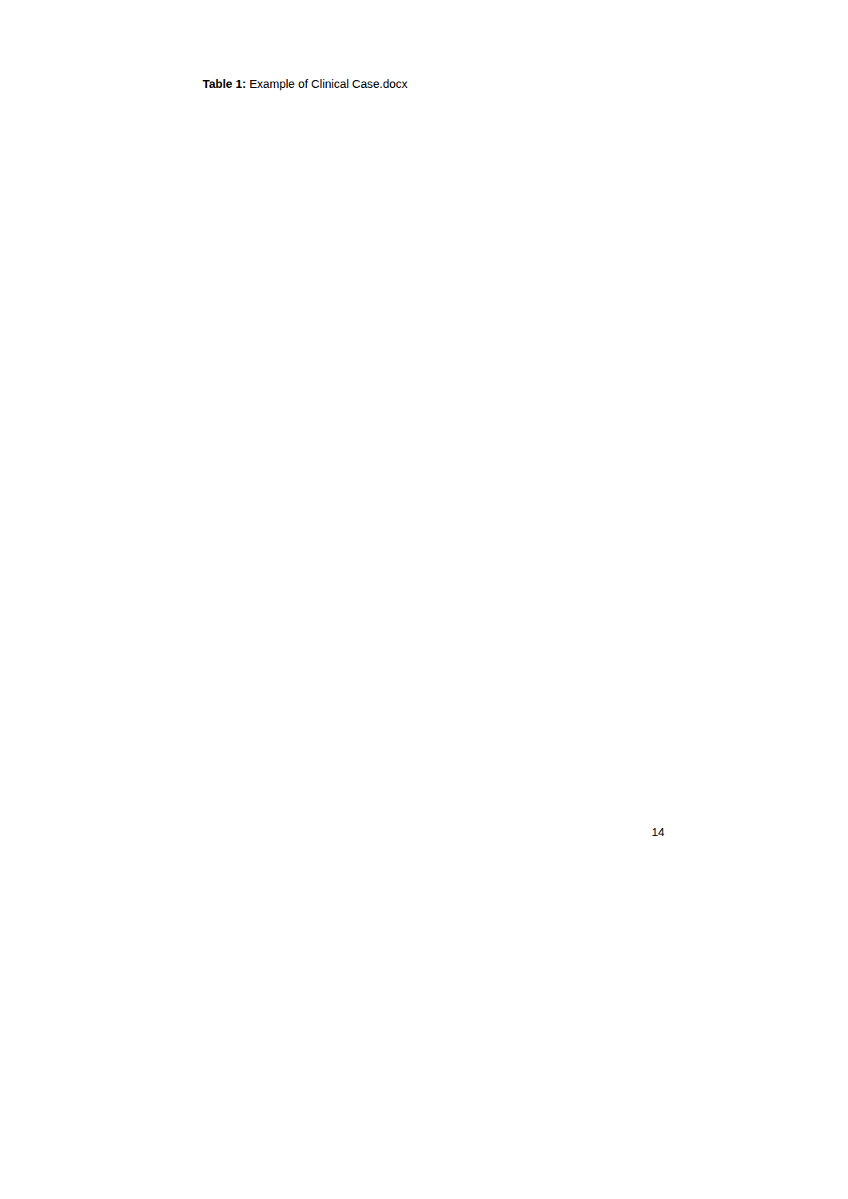Table 1: Example of Clinical Case.docx
14